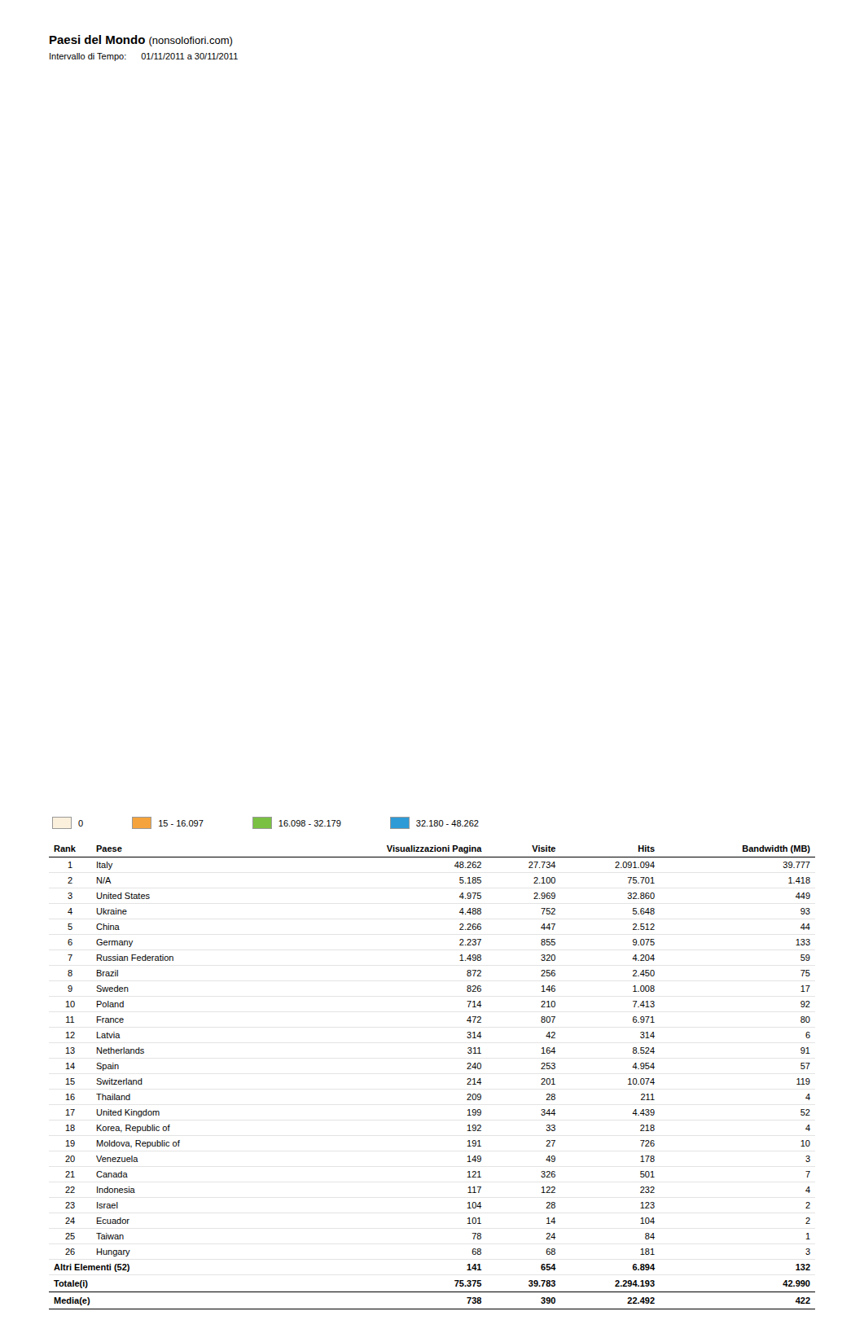Paesi del Mondo (nonsolofiori.com)
Intervallo di Tempo: 01/11/2011 a 30/11/2011
0
15 - 16.097
16.098 - 32.179
32.180 - 48.262
| Rank | Paese | Visualizzazioni Pagina | Visite | Hits | Bandwidth (MB) |
| --- | --- | --- | --- | --- | --- |
| 1 | Italy | 48.262 | 27.734 | 2.091.094 | 39.777 |
| 2 | N/A | 5.185 | 2.100 | 75.701 | 1.418 |
| 3 | United States | 4.975 | 2.969 | 32.860 | 449 |
| 4 | Ukraine | 4.488 | 752 | 5.648 | 93 |
| 5 | China | 2.266 | 447 | 2.512 | 44 |
| 6 | Germany | 2.237 | 855 | 9.075 | 133 |
| 7 | Russian Federation | 1.498 | 320 | 4.204 | 59 |
| 8 | Brazil | 872 | 256 | 2.450 | 75 |
| 9 | Sweden | 826 | 146 | 1.008 | 17 |
| 10 | Poland | 714 | 210 | 7.413 | 92 |
| 11 | France | 472 | 807 | 6.971 | 80 |
| 12 | Latvia | 314 | 42 | 314 | 6 |
| 13 | Netherlands | 311 | 164 | 8.524 | 91 |
| 14 | Spain | 240 | 253 | 4.954 | 57 |
| 15 | Switzerland | 214 | 201 | 10.074 | 119 |
| 16 | Thailand | 209 | 28 | 211 | 4 |
| 17 | United Kingdom | 199 | 344 | 4.439 | 52 |
| 18 | Korea, Republic of | 192 | 33 | 218 | 4 |
| 19 | Moldova, Republic of | 191 | 27 | 726 | 10 |
| 20 | Venezuela | 149 | 49 | 178 | 3 |
| 21 | Canada | 121 | 326 | 501 | 7 |
| 22 | Indonesia | 117 | 122 | 232 | 4 |
| 23 | Israel | 104 | 28 | 123 | 2 |
| 24 | Ecuador | 101 | 14 | 104 | 2 |
| 25 | Taiwan | 78 | 24 | 84 | 1 |
| 26 | Hungary | 68 | 68 | 181 | 3 |
| Altri Elementi (52) | 141 | 654 | 6.894 | 132 |
| Totale(i) | 75.375 | 39.783 | 2.294.193 | 42.990 |
| Media(e) | 738 | 390 | 22.492 | 422 |